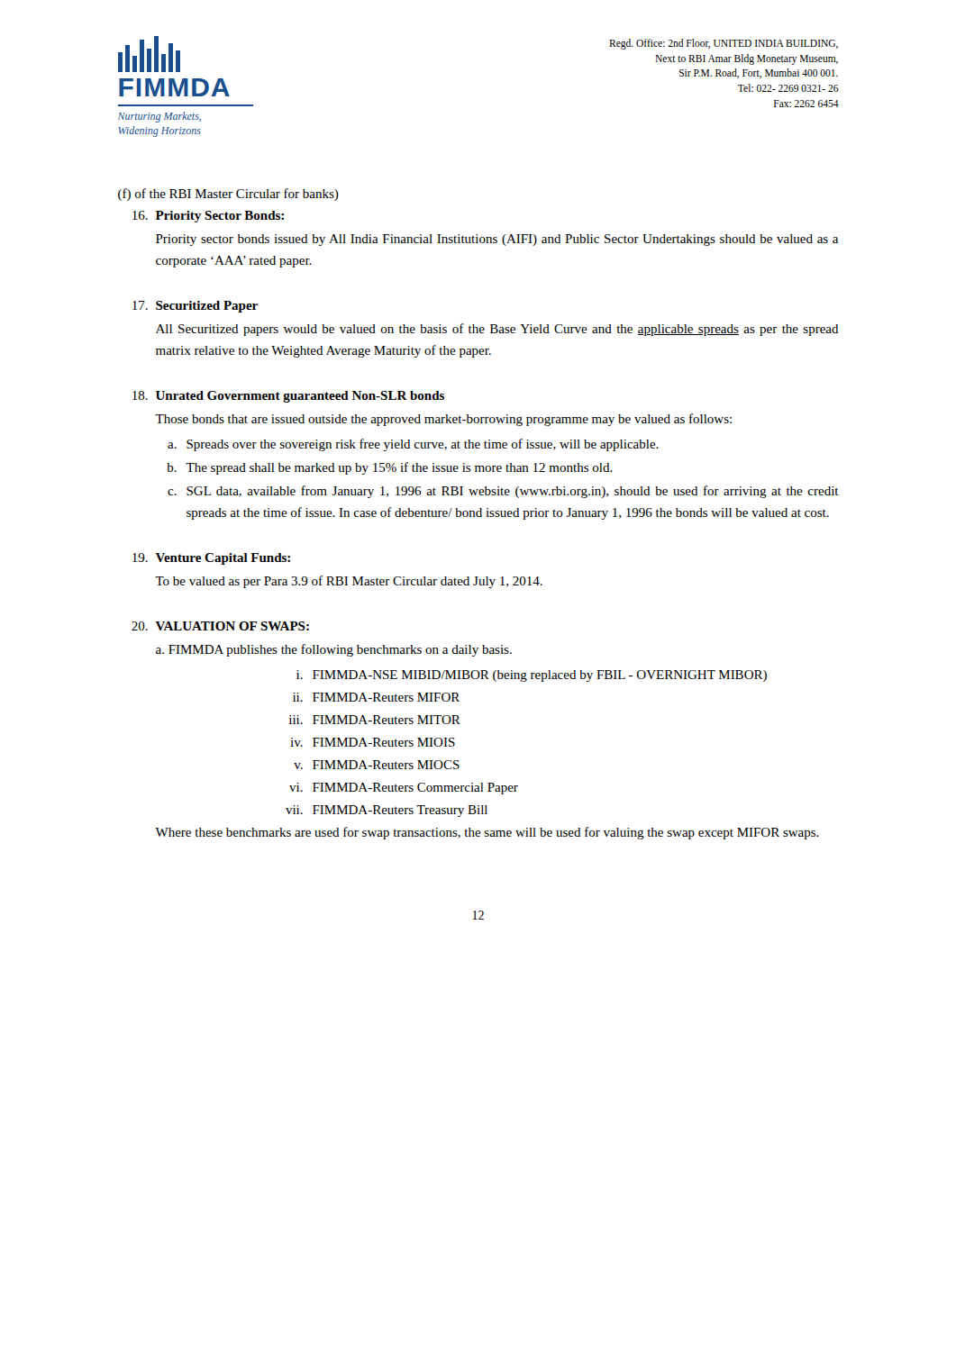FIMMDA
Nurturing Markets,
Widening Horizons
Regd. Office: 2nd Floor, UNITED INDIA BUILDING,
Next to RBI Amar Bldg Monetary Museum,
Sir P.M. Road, Fort, Mumbai 400 001.
Tel: 022- 2269 0321- 26
Fax: 2262 6454
(f) of the RBI Master Circular for banks)
Priority Sector Bonds:
Priority sector bonds issued by All India Financial Institutions (AIFI) and Public Sector Undertakings should be valued as a corporate ‘AAA’ rated paper.
Securitized Paper
All Securitized papers would be valued on the basis of the Base Yield Curve and the applicable spreads as per the spread matrix relative to the Weighted Average Maturity of the paper.
Unrated Government guaranteed Non-SLR bonds
Those bonds that are issued outside the approved market-borrowing programme may be valued as follows:
Spreads over the sovereign risk free yield curve, at the time of issue, will be applicable.
The spread shall be marked up by 15% if the issue is more than 12 months old.
SGL data, available from January 1, 1996 at RBI website (www.rbi.org.in), should be used for arriving at the credit spreads at the time of issue. In case of debenture/ bond issued prior to January 1, 1996 the bonds will be valued at cost.
Venture Capital Funds:
To be valued as per Para 3.9 of RBI Master Circular dated July 1, 2014.
VALUATION OF SWAPS:
a. FIMMDA publishes the following benchmarks on a daily basis.
FIMMDA-NSE MIBID/MIBOR (being replaced by FBIL - OVERNIGHT MIBOR)
FIMMDA-Reuters MIFOR
FIMMDA-Reuters MITOR
FIMMDA-Reuters MIOIS
FIMMDA-Reuters MIOCS
FIMMDA-Reuters Commercial Paper
FIMMDA-Reuters Treasury Bill
Where these benchmarks are used for swap transactions, the same will be used for valuing the swap except MIFOR swaps.
12